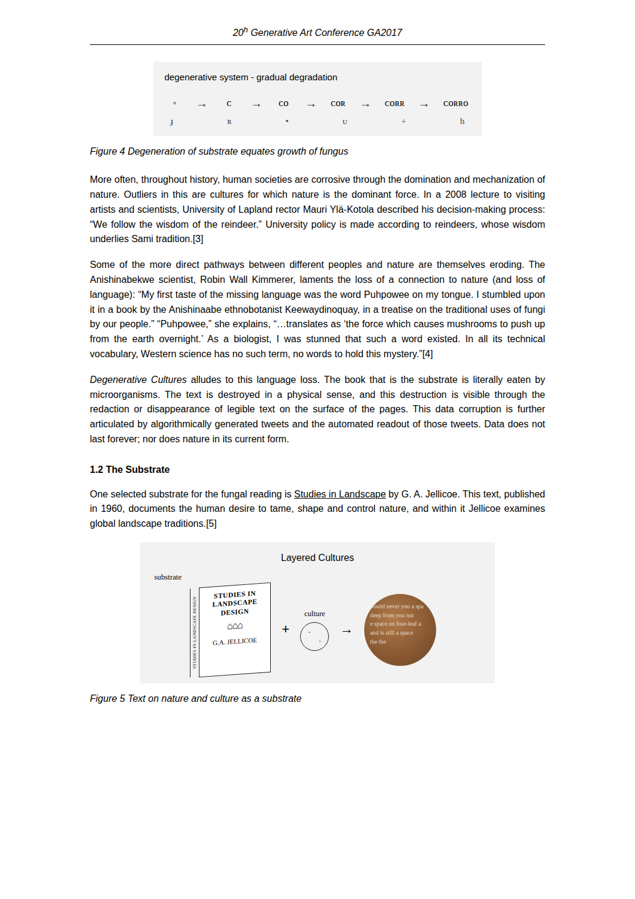20h Generative Art Conference GA2017
degenerative system - gradual degradation
◦ → ᴄ → ᴄᴏ → ᴄᴏʀ → ᴄᴏʀʀ → ᴄᴏʀʀᴏ
ɟ ʀ • ᴜ + h
Figure 4 Degeneration of substrate equates growth of fungus
More often, throughout history, human societies are corrosive through the domination and mechanization of nature. Outliers in this are cultures for which nature is the dominant force. In a 2008 lecture to visiting artists and scientists, University of Lapland rector Mauri Ylä-Kotola described his decision-making process: “We follow the wisdom of the reindeer.” University policy is made according to reindeers, whose wisdom underlies Sami tradition.[3]
Some of the more direct pathways between different peoples and nature are themselves eroding. The Anishinabekwe scientist, Robin Wall Kimmerer, laments the loss of a connection to nature (and loss of language): “My first taste of the missing language was the word Puhpowee on my tongue. I stumbled upon it in a book by the Anishinaabe ethnobotanist Keewaydinoquay, in a treatise on the traditional uses of fungi by our people.” “Puhpowee,” she explains, “…translates as ‘the force which causes mushrooms to push up from the earth overnight.’ As a biologist, I was stunned that such a word existed. In all its technical vocabulary, Western science has no such term, no words to hold this mystery.”[4]
Degenerative Cultures alludes to this language loss. The book that is the substrate is literally eaten by microorganisms. The text is destroyed in a physical sense, and this destruction is visible through the redaction or disappearance of legible text on the surface of the pages. This data corruption is further articulated by algorithmically generated tweets and the automated readout of those tweets. Data does not last forever; nor does nature in its current form.
1.2 The Substrate
One selected substrate for the fungal reading is Studies in Landscape by G. A. Jellicoe. This text, published in 1960, documents the human desire to tame, shape and control nature, and within it Jellicoe examines global landscape traditions.[5]
Layered Cultures
substrate
STUDIES IN LANDSCAPE DESIGN
STUDIES IN
LANDSCAPE
DESIGN
⌂⌂⌂
G.A. JELLICOE
+
culture
→
would never you a spa deep from you not e space on four-leaf a and is still a space the the
Figure 5 Text on nature and culture as a substrate